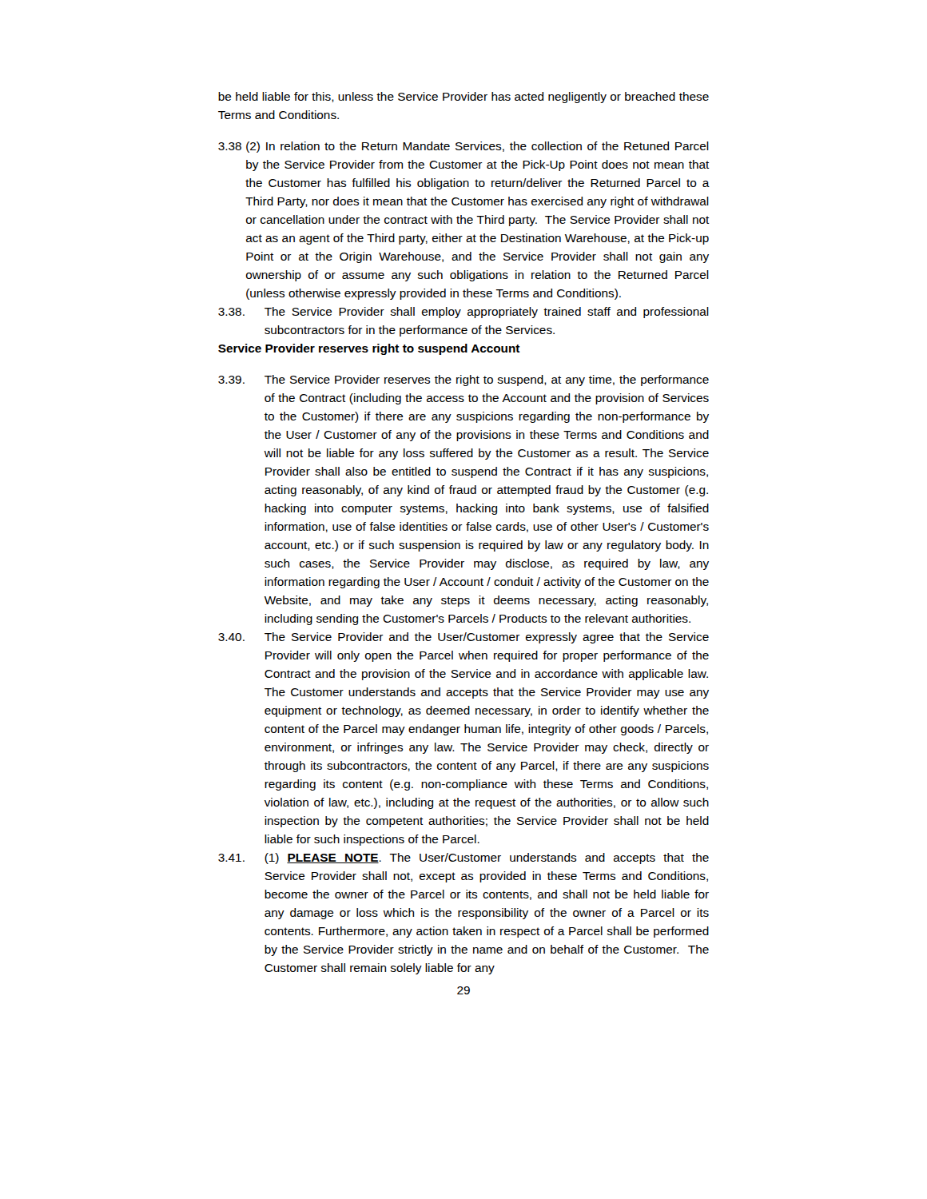be held liable for this, unless the Service Provider has acted negligently or breached these Terms and Conditions.
3.38 (2) In relation to the Return Mandate Services, the collection of the Retuned Parcel by the Service Provider from the Customer at the Pick-Up Point does not mean that the Customer has fulfilled his obligation to return/deliver the Returned Parcel to a Third Party, nor does it mean that the Customer has exercised any right of withdrawal or cancellation under the contract with the Third party. The Service Provider shall not act as an agent of the Third party, either at the Destination Warehouse, at the Pick-up Point or at the Origin Warehouse, and the Service Provider shall not gain any ownership of or assume any such obligations in relation to the Returned Parcel (unless otherwise expressly provided in these Terms and Conditions).
3.38. The Service Provider shall employ appropriately trained staff and professional subcontractors for in the performance of the Services.
Service Provider reserves right to suspend Account
3.39. The Service Provider reserves the right to suspend, at any time, the performance of the Contract (including the access to the Account and the provision of Services to the Customer) if there are any suspicions regarding the non-performance by the User / Customer of any of the provisions in these Terms and Conditions and will not be liable for any loss suffered by the Customer as a result. The Service Provider shall also be entitled to suspend the Contract if it has any suspicions, acting reasonably, of any kind of fraud or attempted fraud by the Customer (e.g. hacking into computer systems, hacking into bank systems, use of falsified information, use of false identities or false cards, use of other User's / Customer's account, etc.) or if such suspension is required by law or any regulatory body. In such cases, the Service Provider may disclose, as required by law, any information regarding the User / Account / conduit / activity of the Customer on the Website, and may take any steps it deems necessary, acting reasonably, including sending the Customer's Parcels / Products to the relevant authorities.
3.40. The Service Provider and the User/Customer expressly agree that the Service Provider will only open the Parcel when required for proper performance of the Contract and the provision of the Service and in accordance with applicable law. The Customer understands and accepts that the Service Provider may use any equipment or technology, as deemed necessary, in order to identify whether the content of the Parcel may endanger human life, integrity of other goods / Parcels, environment, or infringes any law. The Service Provider may check, directly or through its subcontractors, the content of any Parcel, if there are any suspicions regarding its content (e.g. non-compliance with these Terms and Conditions, violation of law, etc.), including at the request of the authorities, or to allow such inspection by the competent authorities; the Service Provider shall not be held liable for such inspections of the Parcel.
3.41. (1) PLEASE NOTE. The User/Customer understands and accepts that the Service Provider shall not, except as provided in these Terms and Conditions, become the owner of the Parcel or its contents, and shall not be held liable for any damage or loss which is the responsibility of the owner of a Parcel or its contents. Furthermore, any action taken in respect of a Parcel shall be performed by the Service Provider strictly in the name and on behalf of the Customer. The Customer shall remain solely liable for any
29